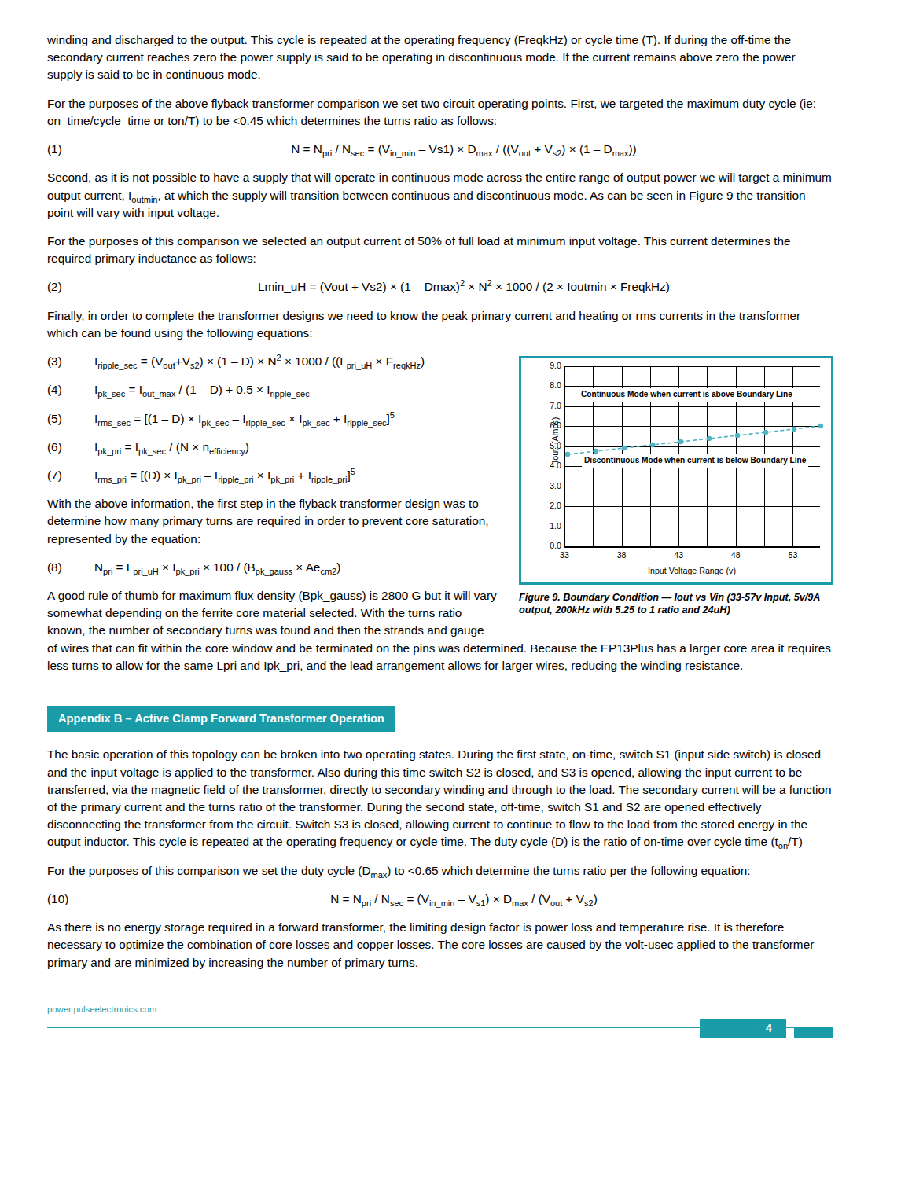winding and discharged to the output. This cycle is repeated at the operating frequency (FreqkHz) or cycle time (T). If during the off-time the secondary current reaches zero the power supply is said to be operating in discontinuous mode. If the current remains above zero the power supply is said to be in continuous mode.
For the purposes of the above flyback transformer comparison we set two circuit operating points. First, we targeted the maximum duty cycle (ie: on_time/cycle_time or ton/T) to be <0.45 which determines the turns ratio as follows:
(1)
N = Npri / Nsec = (Vin_min – Vs1) × Dmax / ((Vout + Vs2) × (1 – Dmax))
Second, as it is not possible to have a supply that will operate in continuous mode across the entire range of output power we will target a minimum output current, Ioutmin, at which the supply will transition between continuous and discontinuous mode. As can be seen in Figure 9 the transition point will vary with input voltage.
For the purposes of this comparison we selected an output current of 50% of full load at minimum input voltage. This current determines the required primary inductance as follows:
(2)
Lmin_uH = (Vout + Vs2) × (1 – Dmax)2 × N2 × 1000 / (2 × Ioutmin × FreqkHz)
Finally, in order to complete the transformer designs we need to know the peak primary current and heating or rms currents in the transformer which can be found using the following equations:
Iout (Amps)
0.0
1.0
2.0
3.0
4.0
5.0
6.0
7.0
8.0
9.0
33
38
43
48
53
Continuous Mode when current is above Boundary Line
Discontinuous Mode when current is below Boundary Line
Input Voltage Range (v)
Figure 9. Boundary Condition — Iout vs Vin (33-57v Input, 5v/9A output, 200kHz with 5.25 to 1 ratio and 24uH)
(3)
Iripple_sec = (Vout+Vs2) × (1 – D) × N2 × 1000 / ((Lpri_uH × FreqkHz)
(4)
Ipk_sec = Iout_max / (1 – D) + 0.5 × Iripple_sec
(5)
Irms_sec = [(1 – D) × Ipk_sec – Iripple_sec × Ipk_sec + Iripple_sec]5
(6)
Ipk_pri = Ipk_sec / (N × nefficiency)
(7)
Irms_pri = [(D) × Ipk_pri – Iripple_pri × Ipk_pri + Iripple_pri]5
With the above information, the first step in the flyback transformer design was to determine how many primary turns are required in order to prevent core saturation, represented by the equation:
(8)
Npri = Lpri_uH × Ipk_pri × 100 / (Bpk_gauss × Aecm2)
A good rule of thumb for maximum flux density (Bpk_gauss) is 2800 G but it will vary somewhat depending on the ferrite core material selected. With the turns ratio known, the number of secondary turns was found and then the strands and gauge of wires that can fit within the core window and be terminated on the pins was determined. Because the EP13Plus has a larger core area it requires less turns to allow for the same Lpri and Ipk_pri, and the lead arrangement allows for larger wires, reducing the winding resistance.
Appendix B – Active Clamp Forward Transformer Operation
The basic operation of this topology can be broken into two operating states. During the first state, on-time, switch S1 (input side switch) is closed and the input voltage is applied to the transformer. Also during this time switch S2 is closed, and S3 is opened, allowing the input current to be transferred, via the magnetic field of the transformer, directly to secondary winding and through to the load. The secondary current will be a function of the primary current and the turns ratio of the transformer. During the second state, off-time, switch S1 and S2 are opened effectively disconnecting the transformer from the circuit. Switch S3 is closed, allowing current to continue to flow to the load from the stored energy in the output inductor. This cycle is repeated at the operating frequency or cycle time. The duty cycle (D) is the ratio of on-time over cycle time (ton/T)
For the purposes of this comparison we set the duty cycle (Dmax) to <0.65 which determine the turns ratio per the following equation:
(10)
N = Npri / Nsec = (Vin_min – Vs1) × Dmax / (Vout + Vs2)
As there is no energy storage required in a forward transformer, the limiting design factor is power loss and temperature rise. It is therefore necessary to optimize the combination of core losses and copper losses. The core losses are caused by the volt-usec applied to the transformer primary and are minimized by increasing the number of primary turns.
power.pulseelectronics.com
4